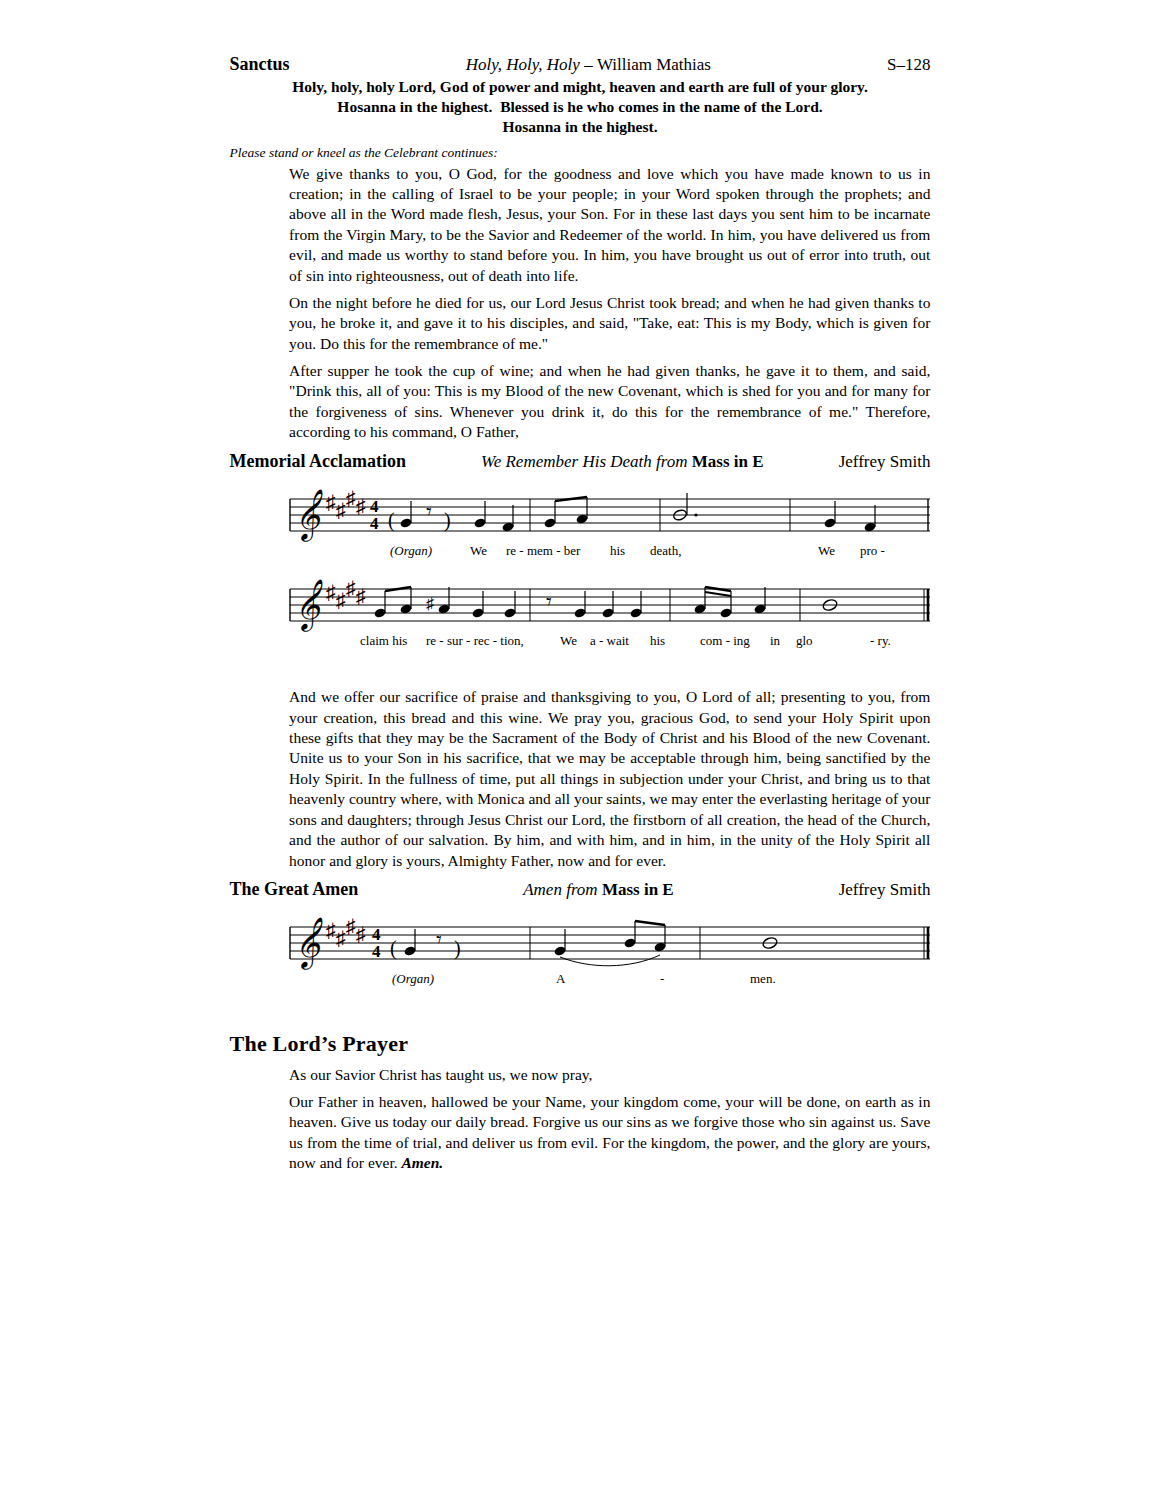Sanctus
Holy, Holy, Holy – William Mathias
S–128
Holy, holy, holy Lord, God of power and might, heaven and earth are full of your glory.
Hosanna in the highest. Blessed is he who comes in the name of the Lord.
Hosanna in the highest.
Please stand or kneel as the Celebrant continues:
We give thanks to you, O God, for the goodness and love which you have made known to us in creation; in the calling of Israel to be your people; in your Word spoken through the prophets; and above all in the Word made flesh, Jesus, your Son. For in these last days you sent him to be incarnate from the Virgin Mary, to be the Savior and Redeemer of the world. In him, you have delivered us from evil, and made us worthy to stand before you. In him, you have brought us out of error into truth, out of sin into righteousness, out of death into life.
On the night before he died for us, our Lord Jesus Christ took bread; and when he had given thanks to you, he broke it, and gave it to his disciples, and said, "Take, eat: This is my Body, which is given for you. Do this for the remembrance of me."
After supper he took the cup of wine; and when he had given thanks, he gave it to them, and said, "Drink this, all of you: This is my Blood of the new Covenant, which is shed for you and for many for the forgiveness of sins. Whenever you drink it, do this for the remembrance of me." Therefore, according to his command, O Father,
Memorial Acclamation
We Remember His Death from Mass in E
Jeffrey Smith
𝄞 ♯ ♯ ♯ ♯ 4 4 ( 𝄾 ) (Organ) We re - mem - ber his death, We pro - 𝄞 ♯ ♯ ♯ ♯ ♯ 𝄾 claim his re - sur - rec - tion, We a - wait his com - ing in glo - ry.
And we offer our sacrifice of praise and thanksgiving to you, O Lord of all; presenting to you, from your creation, this bread and this wine. We pray you, gracious God, to send your Holy Spirit upon these gifts that they may be the Sacrament of the Body of Christ and his Blood of the new Covenant. Unite us to your Son in his sacrifice, that we may be acceptable through him, being sanctified by the Holy Spirit. In the fullness of time, put all things in subjection under your Christ, and bring us to that heavenly country where, with Monica and all your saints, we may enter the everlasting heritage of your sons and daughters; through Jesus Christ our Lord, the firstborn of all creation, the head of the Church, and the author of our salvation. By him, and with him, and in him, in the unity of the Holy Spirit all honor and glory is yours, Almighty Father, now and for ever.
The Great Amen
Amen from Mass in E
Jeffrey Smith
𝄞 ♯ ♯ ♯ ♯ 4 4 ( 𝄾 ) (Organ) A - men.
The Lord’s Prayer
As our Savior Christ has taught us, we now pray,
Our Father in heaven, hallowed be your Name, your kingdom come, your will be done, on earth as in heaven. Give us today our daily bread. Forgive us our sins as we forgive those who sin against us. Save us from the time of trial, and deliver us from evil. For the kingdom, the power, and the glory are yours, now and for ever. Amen.